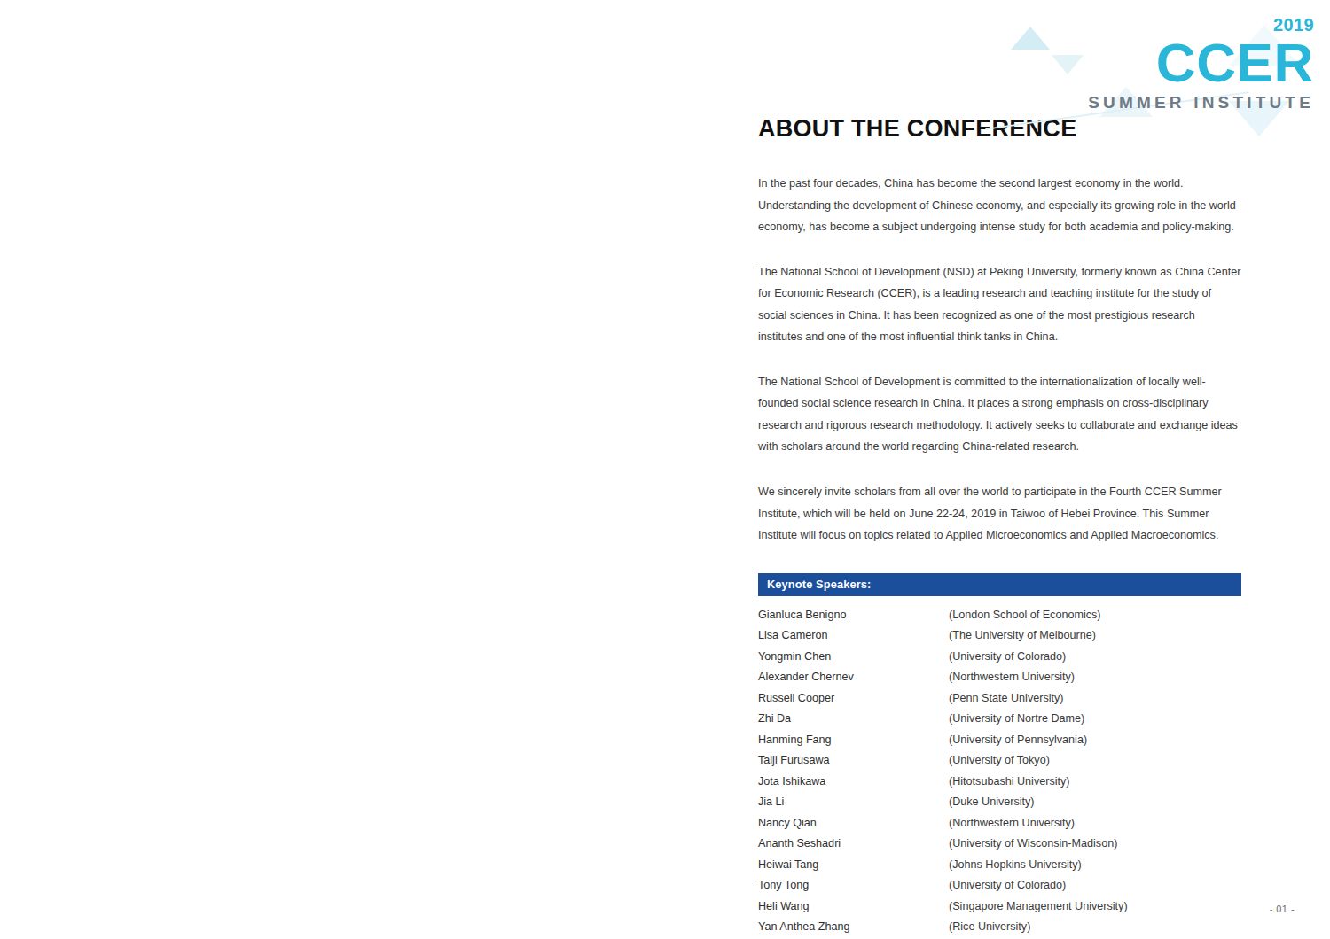2019 CCER SUMMER INSTITUTE
ABOUT THE CONFERENCE
In the past four decades, China has become the second largest economy in the world. Understanding the development of Chinese economy, and especially its growing role in the world economy, has become a subject undergoing intense study for both academia and policy-making.
The National School of Development (NSD) at Peking University, formerly known as China Center for Economic Research (CCER), is a leading research and teaching institute for the study of social sciences in China. It has been recognized as one of the most prestigious research institutes and one of the most influential think tanks in China.
The National School of Development is committed to the internationalization of locally well-founded social science research in China. It places a strong emphasis on cross-disciplinary research and rigorous research methodology. It actively seeks to collaborate and exchange ideas with scholars around the world regarding China-related research.
We sincerely invite scholars from all over the world to participate in the Fourth CCER Summer Institute, which will be held on June 22-24, 2019 in Taiwoo of Hebei Province. This Summer Institute will focus on topics related to Applied Microeconomics and Applied Macroeconomics.
Keynote Speakers:
| Gianluca Benigno | (London School of Economics) |
| Lisa Cameron | (The University of Melbourne) |
| Yongmin Chen | (University of Colorado) |
| Alexander Chernev | (Northwestern University) |
| Russell Cooper | (Penn State University) |
| Zhi Da | (University of Nortre Dame) |
| Hanming Fang | (University of Pennsylvania) |
| Taiji Furusawa | (University of Tokyo) |
| Jota Ishikawa | (Hitotsubashi University) |
| Jia Li | (Duke University) |
| Nancy Qian | (Northwestern University) |
| Ananth Seshadri | (University of Wisconsin-Madison) |
| Heiwai Tang | (Johns Hopkins University) |
| Tony Tong | (University of Colorado) |
| Heli Wang | (Singapore Management University) |
| Yan Anthea Zhang | (Rice University) |
- 01 -